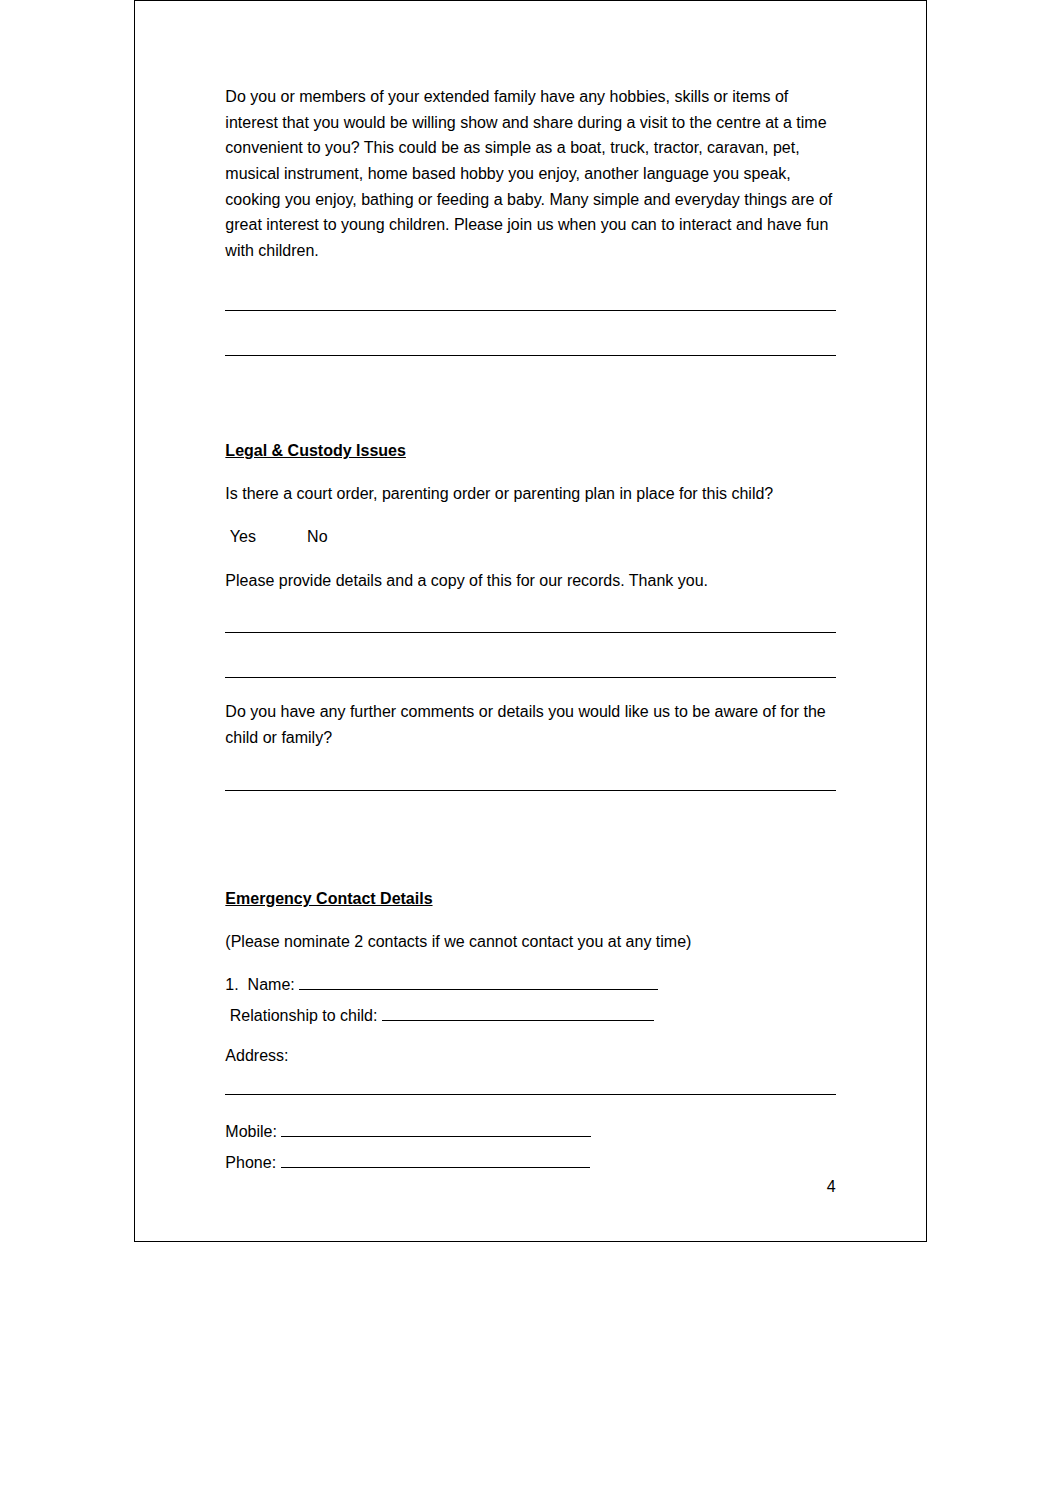Do you or members of your extended family have any hobbies, skills or items of interest that you would be willing show and share during a visit to the centre at a time convenient to you? This could be as simple as a boat, truck, tractor, caravan, pet, musical instrument, home based hobby you enjoy, another language you speak, cooking you enjoy, bathing or feeding a baby. Many simple and everyday things are of great interest to young children. Please join us when you can to interact and have fun with children.
Legal & Custody Issues
Is there a court order, parenting order or parenting plan in place for this child?
Yes No
Please provide details and a copy of this for our records. Thank you.
Do you have any further comments or details you would like us to be aware of for the child or family?
Emergency Contact Details
(Please nominate 2 contacts if we cannot contact you at any time)
1. Name:
Relationship to child:
Address:
Mobile:
Phone:
4